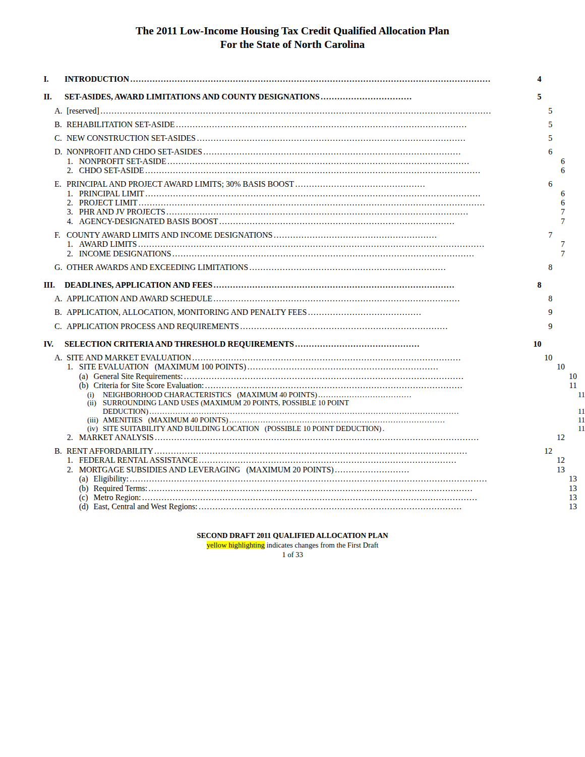The 2011 Low-Income Housing Tax Credit Qualified Allocation Plan
For the State of North Carolina
I. INTRODUCTION .................................................................................................................................. 4
II. SET-ASIDES, AWARD LIMITATIONS AND COUNTY DESIGNATIONS ................................. 5
A. [reserved] ............................................................................................................................................. 5
B. REHABILITATION SET-ASIDE ......................................................................................................... 5
C. NEW CONSTRUCTION SET-ASIDES ................................................................................................. 5
D. NONPROFIT AND CHDO SET-ASIDES ............................................................................................. 6
1. NONPROFIT SET-ASIDE ............................................................................................................. 6
2. CHDO SET-ASIDE ......................................................................................................................... 6
E. PRINCIPAL AND PROJECT AWARD LIMITS; 30% BASIS BOOST ............................................... 6
1. PRINCIPAL LIMIT ......................................................................................................................... 6
2. PROJECT LIMIT ............................................................................................................................. 6
3. PHR AND JV PROJECTS ............................................................................................................. 7
4. AGENCY-DESIGNATED BASIS BOOST ..................................................................................... 7
F. COUNTY AWARD LIMITS AND INCOME DESIGNATIONS ........................................................... 7
1. AWARD LIMITS ............................................................................................................................. 7
2. INCOME DESIGNATIONS ............................................................................................................. 7
G. OTHER AWARDS AND EXCEEDING LIMITATIONS ....................................................................... 8
III. DEADLINES, APPLICATION AND FEES ....................................................................................... 8
A. APPLICATION AND AWARD SCHEDULE ......................................................................................... 8
B. APPLICATION, ALLOCATION, MONITORING AND PENALTY FEES ......................................... 9
C. APPLICATION PROCESS AND REQUIREMENTS ........................................................................... 9
IV. SELECTION CRITERIA AND THRESHOLD REQUIREMENTS ............................................. 10
A. SITE AND MARKET EVALUATION ................................................................................................. 10
1. SITE EVALUATION (MAXIMUM 100 POINTS) ..................................................................... 10
(a) General Site Requirements: ..................................................................................................... 10
(b) Criteria for Site Score Evaluation: ............................................................................................. 11
(i) NEIGHBORHOOD CHARACTERISTICS (MAXIMUM 40 POINTS) .................................... 11
(ii) SURROUNDING LAND USES (MAXIMUM 20 POINTS, POSSIBLE 10 POINT
DEDUCTION) ....................................................................................................................... 11
(iii) AMENITIES (MAXIMUM 40 POINTS) ................................................................................... 11
(iv) SITE SUITABILITY AND BUILDING LOCATION (POSSIBLE 10 POINT DEDUCTION) . 11
2. MARKET ANALYSIS ..................................................................................................................... 12
B. RENT AFFORDABILITY ................................................................................................................. 12
1. FEDERAL RENTAL ASSISTANCE ............................................................................................. 12
2. MORTGAGE SUBSIDIES AND LEVERAGING (MAXIMUM 20 POINTS) ........................... 13
(a) Eligibility: ................................................................................................................................. 13
(b) Required Terms: ..................................................................................................................... 13
(c) Metro Region: ......................................................................................................................... 13
(d) East, Central and West Regions: ............................................................................................... 13
SECOND DRAFT 2011 QUALIFIED ALLOCATION PLAN
yellow highlighting indicates changes from the First Draft
1 of 33